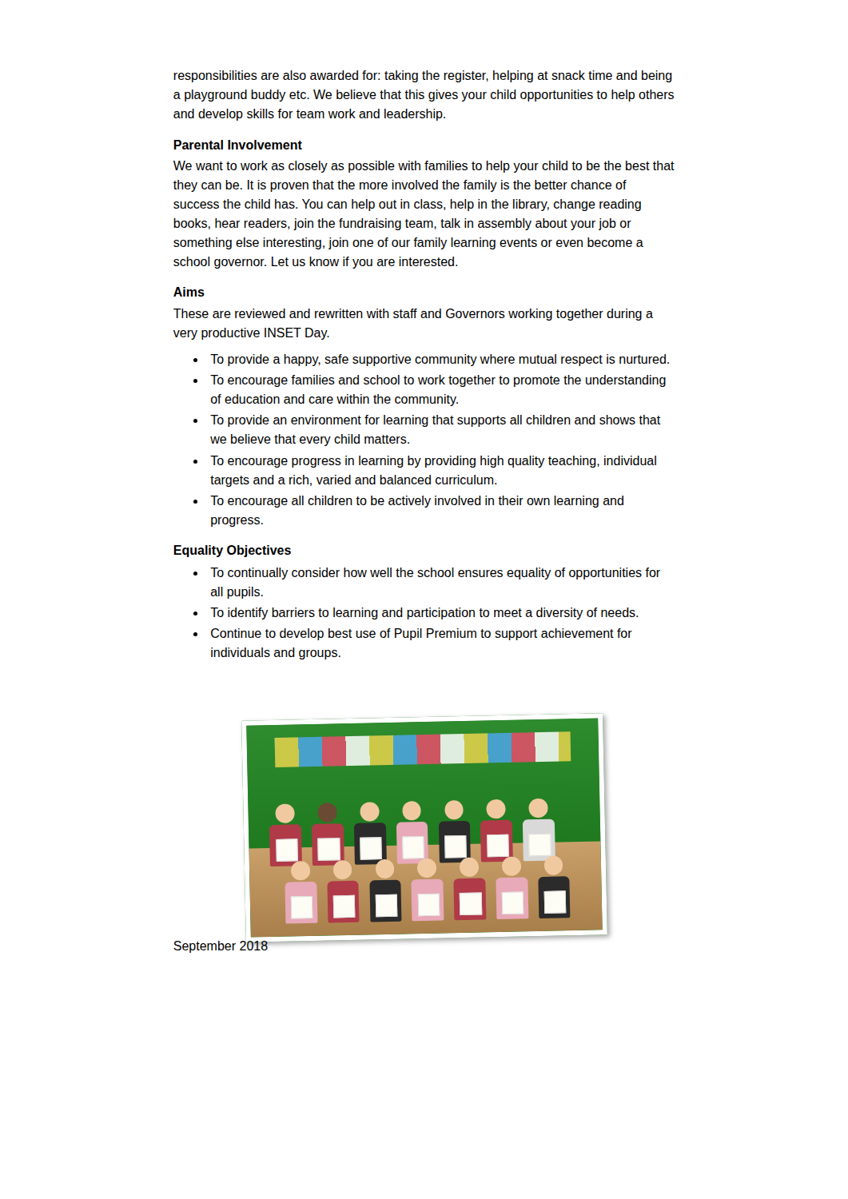responsibilities are also awarded for: taking the register, helping at snack time and being a playground buddy etc. We believe that this gives your child opportunities to help others and develop skills for team work and leadership.
Parental Involvement
We want to work as closely as possible with families to help your child to be the best that they can be. It is proven that the more involved the family is the better chance of success the child has. You can help out in class, help in the library, change reading books, hear readers, join the fundraising team, talk in assembly about your job or something else interesting, join one of our family learning events or even become a school governor. Let us know if you are interested.
Aims
These are reviewed and rewritten with staff and Governors working together during a very productive INSET Day.
To provide a happy, safe supportive community where mutual respect is nurtured.
To encourage families and school to work together to promote the understanding of education and care within the community.
To provide an environment for learning that supports all children and shows that we believe that every child matters.
To encourage progress in learning by providing high quality teaching, individual targets and a rich, varied and balanced curriculum.
To encourage all children to be actively involved in their own learning and progress.
Equality Objectives
To continually consider how well the school ensures equality of opportunities for all pupils.
To identify barriers to learning and participation to meet a diversity of needs.
Continue to develop best use of Pupil Premium to support achievement for individuals and groups.
September 2018